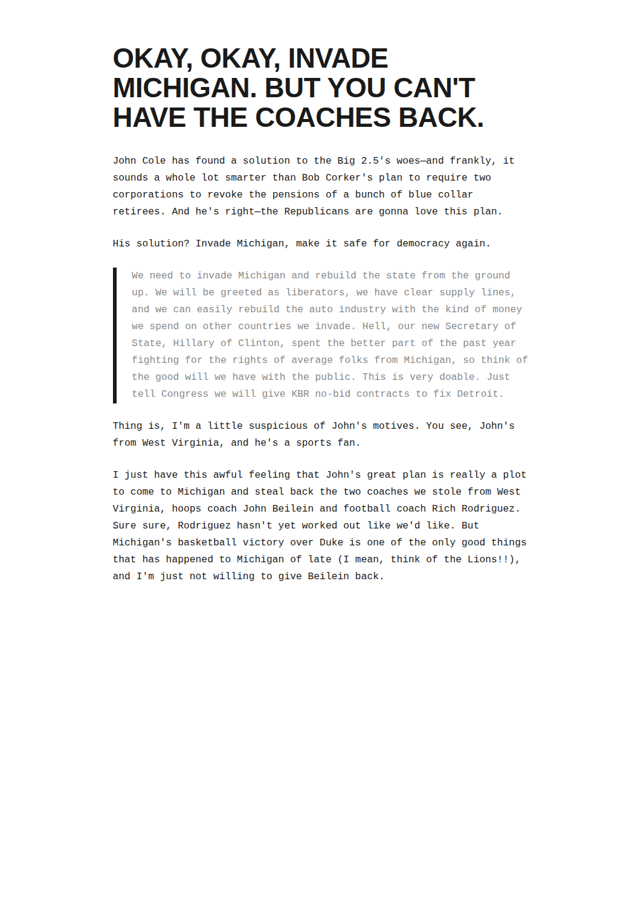Okay, Okay, Invade Michigan. But You Can't Have the Coaches Back.
John Cole has found a solution to the Big 2.5's woes—and frankly, it sounds a whole lot smarter than Bob Corker's plan to require two corporations to revoke the pensions of a bunch of blue collar retirees. And he's right—the Republicans are gonna love this plan.
His solution? Invade Michigan, make it safe for democracy again.
We need to invade Michigan and rebuild the state from the ground up. We will be greeted as liberators, we have clear supply lines, and we can easily rebuild the auto industry with the kind of money we spend on other countries we invade. Hell, our new Secretary of State, Hillary of Clinton, spent the better part of the past year fighting for the rights of average folks from Michigan, so think of the good will we have with the public. This is very doable. Just tell Congress we will give KBR no-bid contracts to fix Detroit.
Thing is, I'm a little suspicious of John's motives. You see, John's from West Virginia, and he's a sports fan.
I just have this awful feeling that John's great plan is really a plot to come to Michigan and steal back the two coaches we stole from West Virginia, hoops coach John Beilein and football coach Rich Rodriguez. Sure sure, Rodriguez hasn't yet worked out like we'd like. But Michigan's basketball victory over Duke is one of the only good things that has happened to Michigan of late (I mean, think of the Lions!!), and I'm just not willing to give Beilein back.